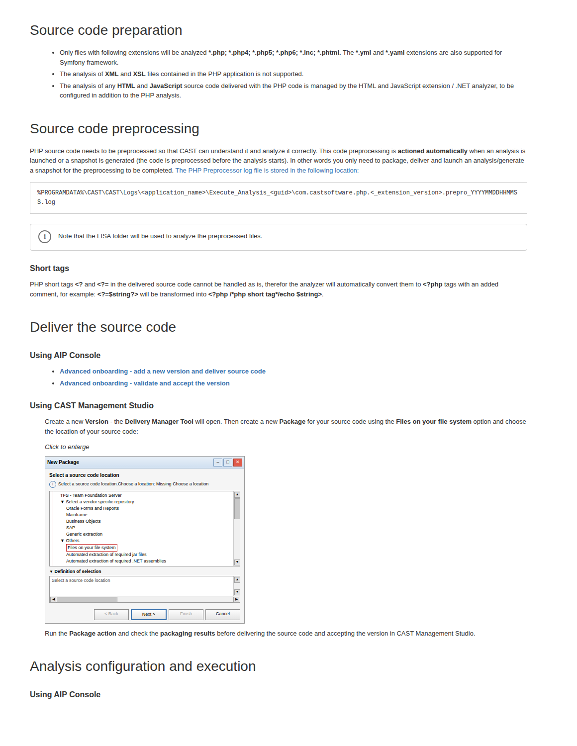Source code preparation
Only files with following extensions will be analyzed *.php; *.php4; *.php5; *.php6; *.inc; *.phtml. The *.yml and *.yaml extensions are also supported for Symfony framework.
The analysis of XML and XSL files contained in the PHP application is not supported.
The analysis of any HTML and JavaScript source code delivered with the PHP code is managed by the HTML and JavaScript extension / .NET analyzer, to be configured in addition to the PHP analysis.
Source code preprocessing
PHP source code needs to be preprocessed so that CAST can understand it and analyze it correctly. This code preprocessing is actioned automatically when an analysis is launched or a snapshot is generated (the code is preprocessed before the analysis starts). In other words you only need to package, deliver and launch an analysis/generate a snapshot for the preprocessing to be completed. The PHP Preprocessor log file is stored in the following location:
%PROGRAMDATA%\CAST\CAST\Logs\<application_name>\Execute_Analysis_<guid>\com.castsoftware.php.<_extension_version>.prepro_YYYYMMDDHHMMSS.log
i Note that the LISA folder will be used to analyze the preprocessed files.
Short tags
PHP short tags <? and <?= in the delivered source code cannot be handled as is, therefor the analyzer will automatically convert them to <?php tags with an added comment, for example: <?=$string?> will be transformed into <?php /*php short tag*/echo $string>.
Deliver the source code
Using AIP Console
Advanced onboarding - add a new version and deliver source code
Advanced onboarding - validate and accept the version
Using CAST Management Studio
Create a new Version - the Delivery Manager Tool will open. Then create a new Package for your source code using the Files on your file system option and choose the location of your source code:
Click to enlarge
New Package –□✕
Select a source code location
iSelect a source code location.Choose a location: Missing Choose a location
TFS - Team Foundation Server
▼ Select a vendor specific repository
Oracle Forms and Reports
Mainframe
Business Objects
SAP
Generic extraction
▼ Others
Files on your file system
Automated extraction of required jar files
Automated extraction of required .NET assemblies
▲
▼
▼ Definition of selection
Select a source code location
▲
▼
◀
▶
< Back
Next >
Finish
Cancel
Run the Package action and check the packaging results before delivering the source code and accepting the version in CAST Management Studio.
Analysis configuration and execution
Using AIP Console